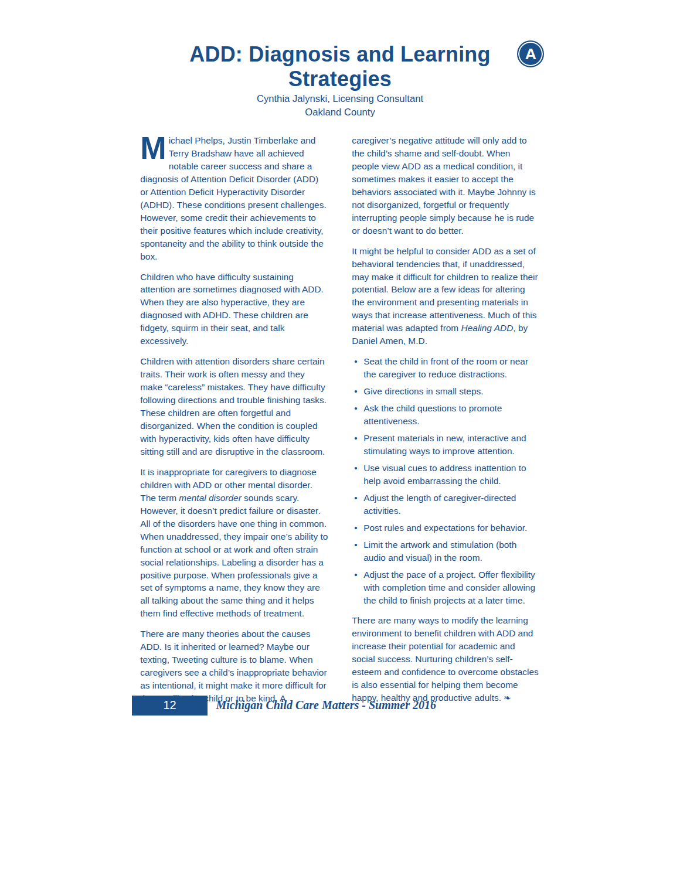A
ADD: Diagnosis and Learning Strategies
Cynthia Jalynski, Licensing Consultant
Oakland County
Michael Phelps, Justin Timberlake and Terry Bradshaw have all achieved notable career success and share a diagnosis of Attention Deficit Disorder (ADD) or Attention Deficit Hyperactivity Disorder (ADHD). These conditions present challenges. However, some credit their achievements to their positive features which include creativity, spontaneity and the ability to think outside the box.
Children who have difficulty sustaining attention are sometimes diagnosed with ADD. When they are also hyperactive, they are diagnosed with ADHD. These children are fidgety, squirm in their seat, and talk excessively.
Children with attention disorders share certain traits. Their work is often messy and they make “careless” mistakes. They have difficulty following directions and trouble finishing tasks. These children are often forgetful and disorganized. When the condition is coupled with hyperactivity, kids often have difficulty sitting still and are disruptive in the classroom.
It is inappropriate for caregivers to diagnose children with ADD or other mental disorder. The term mental disorder sounds scary. However, it doesn’t predict failure or disaster. All of the disorders have one thing in common. When unaddressed, they impair one’s ability to function at school or at work and often strain social relationships. Labeling a disorder has a positive purpose. When professionals give a set of symptoms a name, they know they are all talking about the same thing and it helps them find effective methods of treatment.
There are many theories about the causes ADD. Is it inherited or learned? Maybe our texting, Tweeting culture is to blame. When caregivers see a child’s inappropriate behavior as intentional, it might make it more difficult for them to like the child or to be kind. A caregiver’s negative attitude will only add to the child’s shame and self-doubt. When people view ADD as a medical condition, it sometimes makes it easier to accept the behaviors associated with it. Maybe Johnny is not disorganized, forgetful or frequently interrupting people simply because he is rude or doesn’t want to do better.
It might be helpful to consider ADD as a set of behavioral tendencies that, if unaddressed, may make it difficult for children to realize their potential. Below are a few ideas for altering the environment and presenting materials in ways that increase attentiveness. Much of this material was adapted from Healing ADD, by Daniel Amen, M.D.
Seat the child in front of the room or near the caregiver to reduce distractions.
Give directions in small steps.
Ask the child questions to promote attentiveness.
Present materials in new, interactive and stimulating ways to improve attention.
Use visual cues to address inattention to help avoid embarrassing the child.
Adjust the length of caregiver-directed activities.
Post rules and expectations for behavior.
Limit the artwork and stimulation (both audio and visual) in the room.
Adjust the pace of a project. Offer flexibility with completion time and consider allowing the child to finish projects at a later time.
There are many ways to modify the learning environment to benefit children with ADD and increase their potential for academic and social success. Nurturing children’s self-esteem and confidence to overcome obstacles is also essential for helping them become happy, healthy and productive adults. ❧
12
Michigan Child Care Matters - Summer 2016